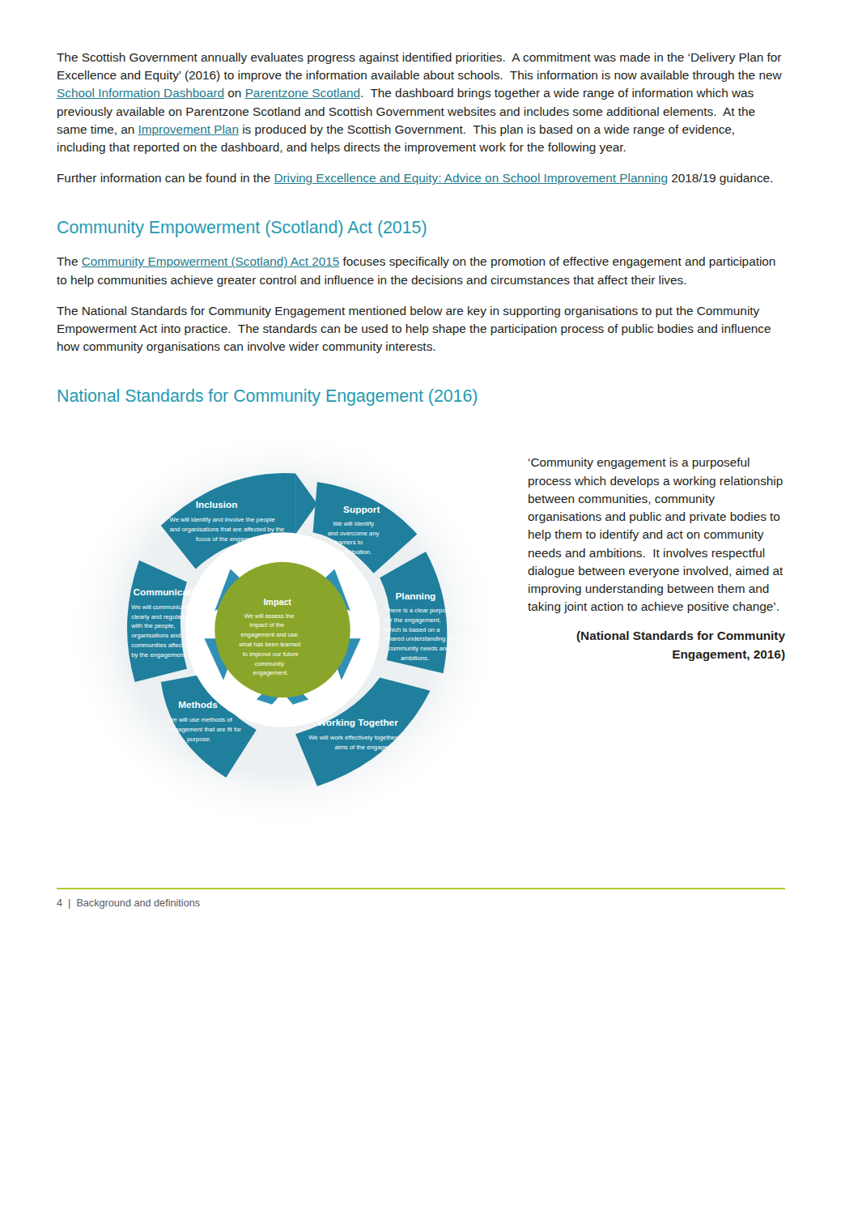The Scottish Government annually evaluates progress against identified priorities. A commitment was made in the ‘Delivery Plan for Excellence and Equity’ (2016) to improve the information available about schools. This information is now available through the new School Information Dashboard on Parentzone Scotland. The dashboard brings together a wide range of information which was previously available on Parentzone Scotland and Scottish Government websites and includes some additional elements. At the same time, an Improvement Plan is produced by the Scottish Government. This plan is based on a wide range of evidence, including that reported on the dashboard, and helps directs the improvement work for the following year.
Further information can be found in the Driving Excellence and Equity: Advice on School Improvement Planning 2018/19 guidance.
Community Empowerment (Scotland) Act (2015)
The Community Empowerment (Scotland) Act 2015 focuses specifically on the promotion of effective engagement and participation to help communities achieve greater control and influence in the decisions and circumstances that affect their lives.
The National Standards for Community Engagement mentioned below are key in supporting organisations to put the Community Empowerment Act into practice. The standards can be used to help shape the participation process of public bodies and influence how community organisations can involve wider community interests.
National Standards for Community Engagement (2016)
Inclusion We will identify and involve the people and organisations that are affected by the focus of the engagement. Support We will identify and overcome any barriers to participation. Planning There is a clear purpose for the engagement, which is based on a shared understanding of community needs and ambitions. Working Together We will work effectively together to achieve the aims of the engagement. Methods We will use methods of engagement that are fit for purpose. Communication We will communicate clearly and regularly with the people, organisations and communities affected by the engagement. Impact We will assess the impact of the engagement and use what has been learned to improve our future community engagement.
‘Community engagement is a purposeful process which develops a working relationship between communities, community organisations and public and private bodies to help them to identify and act on community needs and ambitions. It involves respectful dialogue between everyone involved, aimed at improving understanding between them and taking joint action to achieve positive change’.
(National Standards for Community Engagement, 2016)
4 | Background and definitions